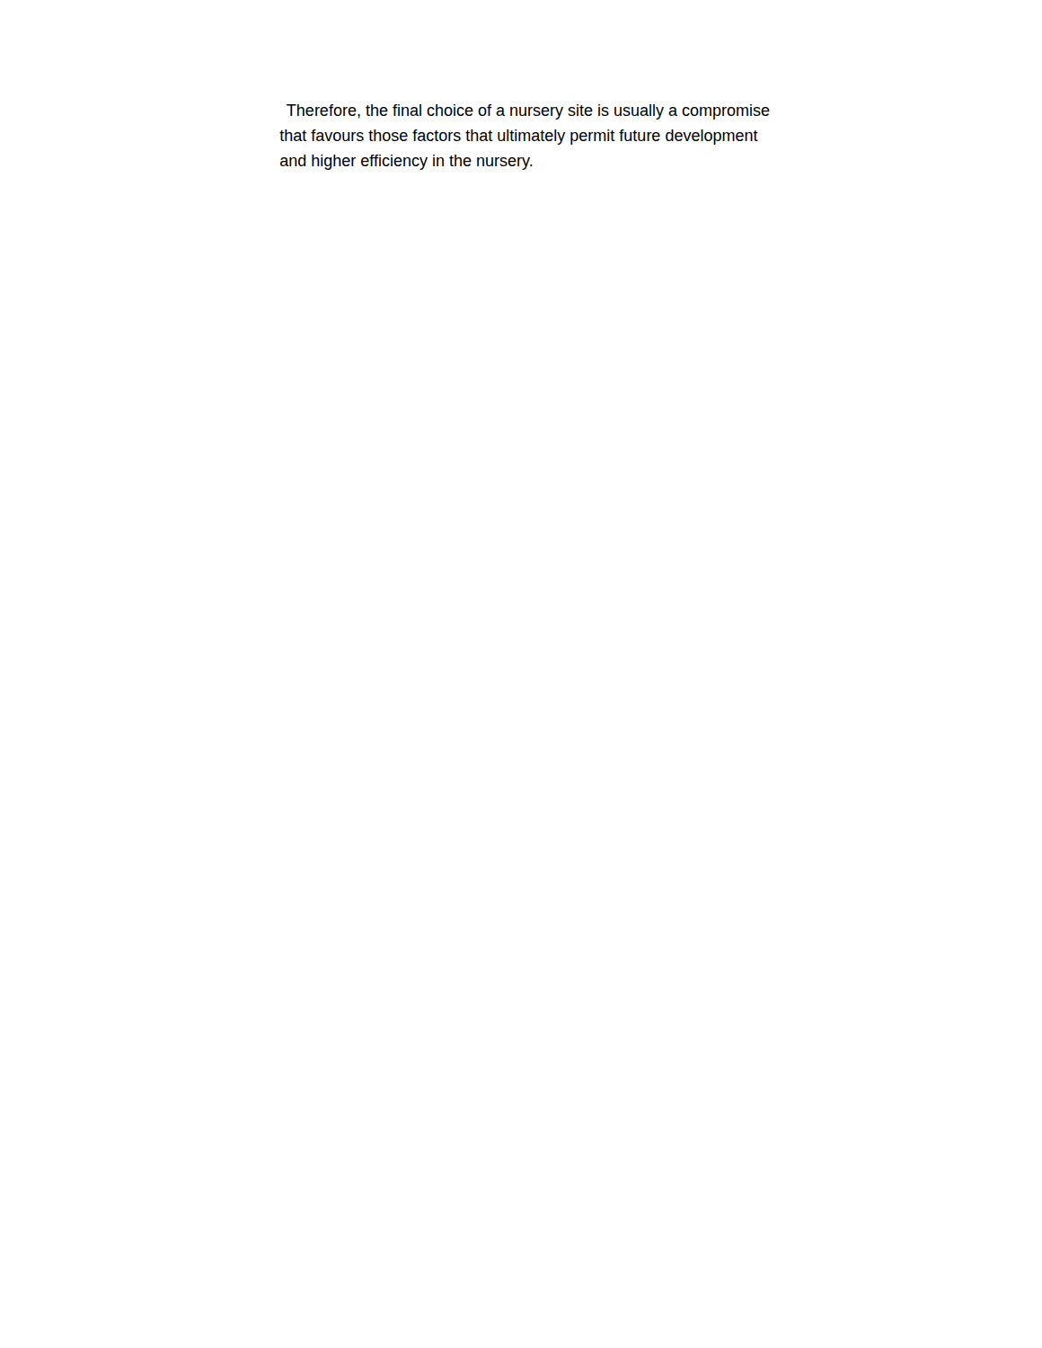Therefore, the final choice of a nursery site is usually a compromise that favours those factors that ultimately permit future development and higher efficiency in the nursery.